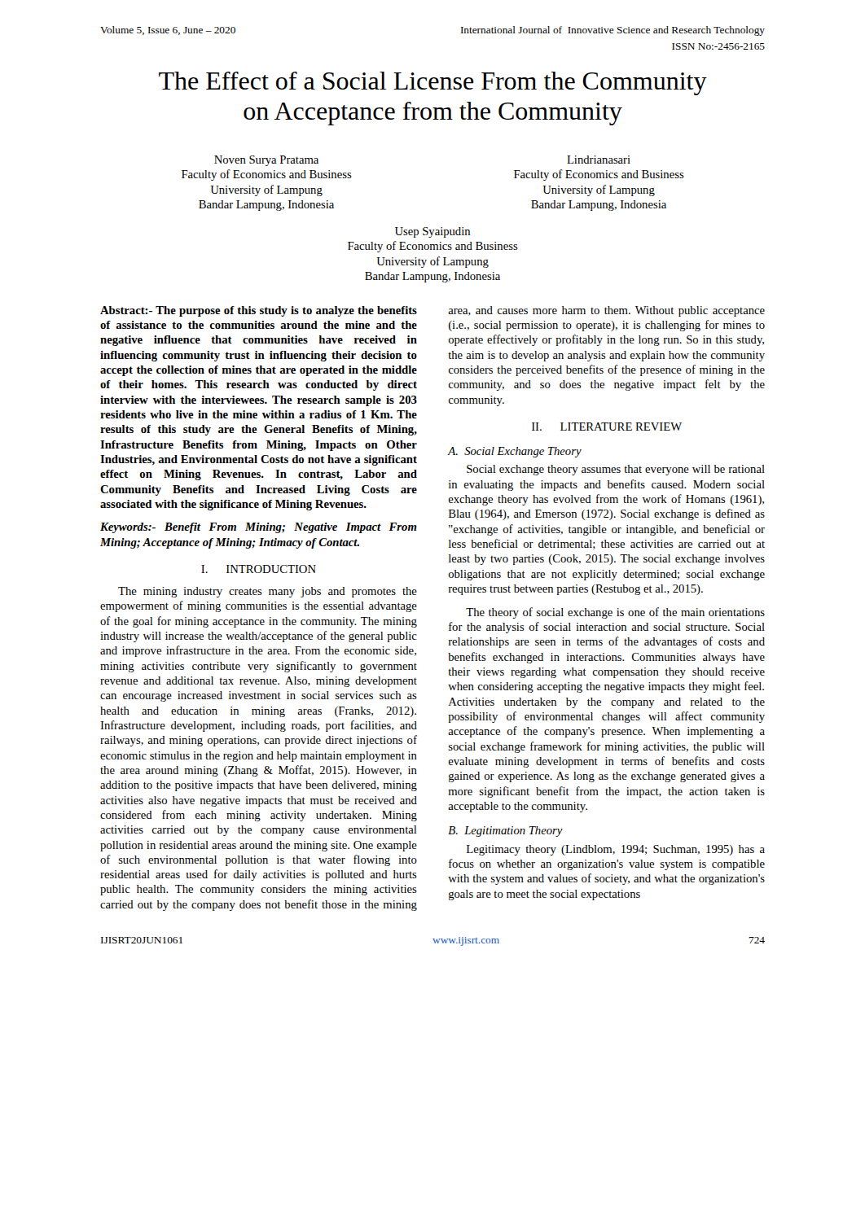Volume 5, Issue 6, June – 2020
International Journal of Innovative Science and Research Technology
ISSN No:-2456-2165
The Effect of a Social License From the Community
on Acceptance from the Community
Noven Surya Pratama
Faculty of Economics and Business
University of Lampung
Bandar Lampung, Indonesia
Lindrianasari
Faculty of Economics and Business
University of Lampung
Bandar Lampung, Indonesia
Usep Syaipudin
Faculty of Economics and Business
University of Lampung
Bandar Lampung, Indonesia
Abstract:- The purpose of this study is to analyze the benefits of assistance to the communities around the mine and the negative influence that communities have received in influencing community trust in influencing their decision to accept the collection of mines that are operated in the middle of their homes. This research was conducted by direct interview with the interviewees. The research sample is 203 residents who live in the mine within a radius of 1 Km. The results of this study are the General Benefits of Mining, Infrastructure Benefits from Mining, Impacts on Other Industries, and Environmental Costs do not have a significant effect on Mining Revenues. In contrast, Labor and Community Benefits and Increased Living Costs are associated with the significance of Mining Revenues.
Keywords:- Benefit From Mining; Negative Impact From Mining; Acceptance of Mining; Intimacy of Contact.
I. INTRODUCTION
The mining industry creates many jobs and promotes the empowerment of mining communities is the essential advantage of the goal for mining acceptance in the community. The mining industry will increase the wealth/acceptance of the general public and improve infrastructure in the area. From the economic side, mining activities contribute very significantly to government revenue and additional tax revenue. Also, mining development can encourage increased investment in social services such as health and education in mining areas (Franks, 2012). Infrastructure development, including roads, port facilities, and railways, and mining operations, can provide direct injections of economic stimulus in the region and help maintain employment in the area around mining (Zhang & Moffat, 2015). However, in addition to the positive impacts that have been delivered, mining activities also have negative impacts that must be received and considered from each mining activity undertaken. Mining activities carried out by the company cause environmental pollution in residential areas around the mining site. One example of such environmental pollution is that water flowing into residential areas used for daily activities is polluted and hurts public health. The community considers the mining activities carried out by the company does not benefit those in the mining area, and causes more harm to them. Without public acceptance (i.e., social permission to operate), it is challenging for mines to operate effectively or profitably in the long run. So in this study, the aim is to develop an analysis and explain how the community considers the perceived benefits of the presence of mining in the community, and so does the negative impact felt by the community.
II. LITERATURE REVIEW
A. Social Exchange Theory
Social exchange theory assumes that everyone will be rational in evaluating the impacts and benefits caused. Modern social exchange theory has evolved from the work of Homans (1961), Blau (1964), and Emerson (1972). Social exchange is defined as "exchange of activities, tangible or intangible, and beneficial or less beneficial or detrimental; these activities are carried out at least by two parties (Cook, 2015). The social exchange involves obligations that are not explicitly determined; social exchange requires trust between parties (Restubog et al., 2015).
The theory of social exchange is one of the main orientations for the analysis of social interaction and social structure. Social relationships are seen in terms of the advantages of costs and benefits exchanged in interactions. Communities always have their views regarding what compensation they should receive when considering accepting the negative impacts they might feel. Activities undertaken by the company and related to the possibility of environmental changes will affect community acceptance of the company's presence. When implementing a social exchange framework for mining activities, the public will evaluate mining development in terms of benefits and costs gained or experience. As long as the exchange generated gives a more significant benefit from the impact, the action taken is acceptable to the community.
B. Legitimation Theory
Legitimacy theory (Lindblom, 1994; Suchman, 1995) has a focus on whether an organization's value system is compatible with the system and values of society, and what the organization's goals are to meet the social expectations
IJISRT20JUN1061
www.ijisrt.com
724